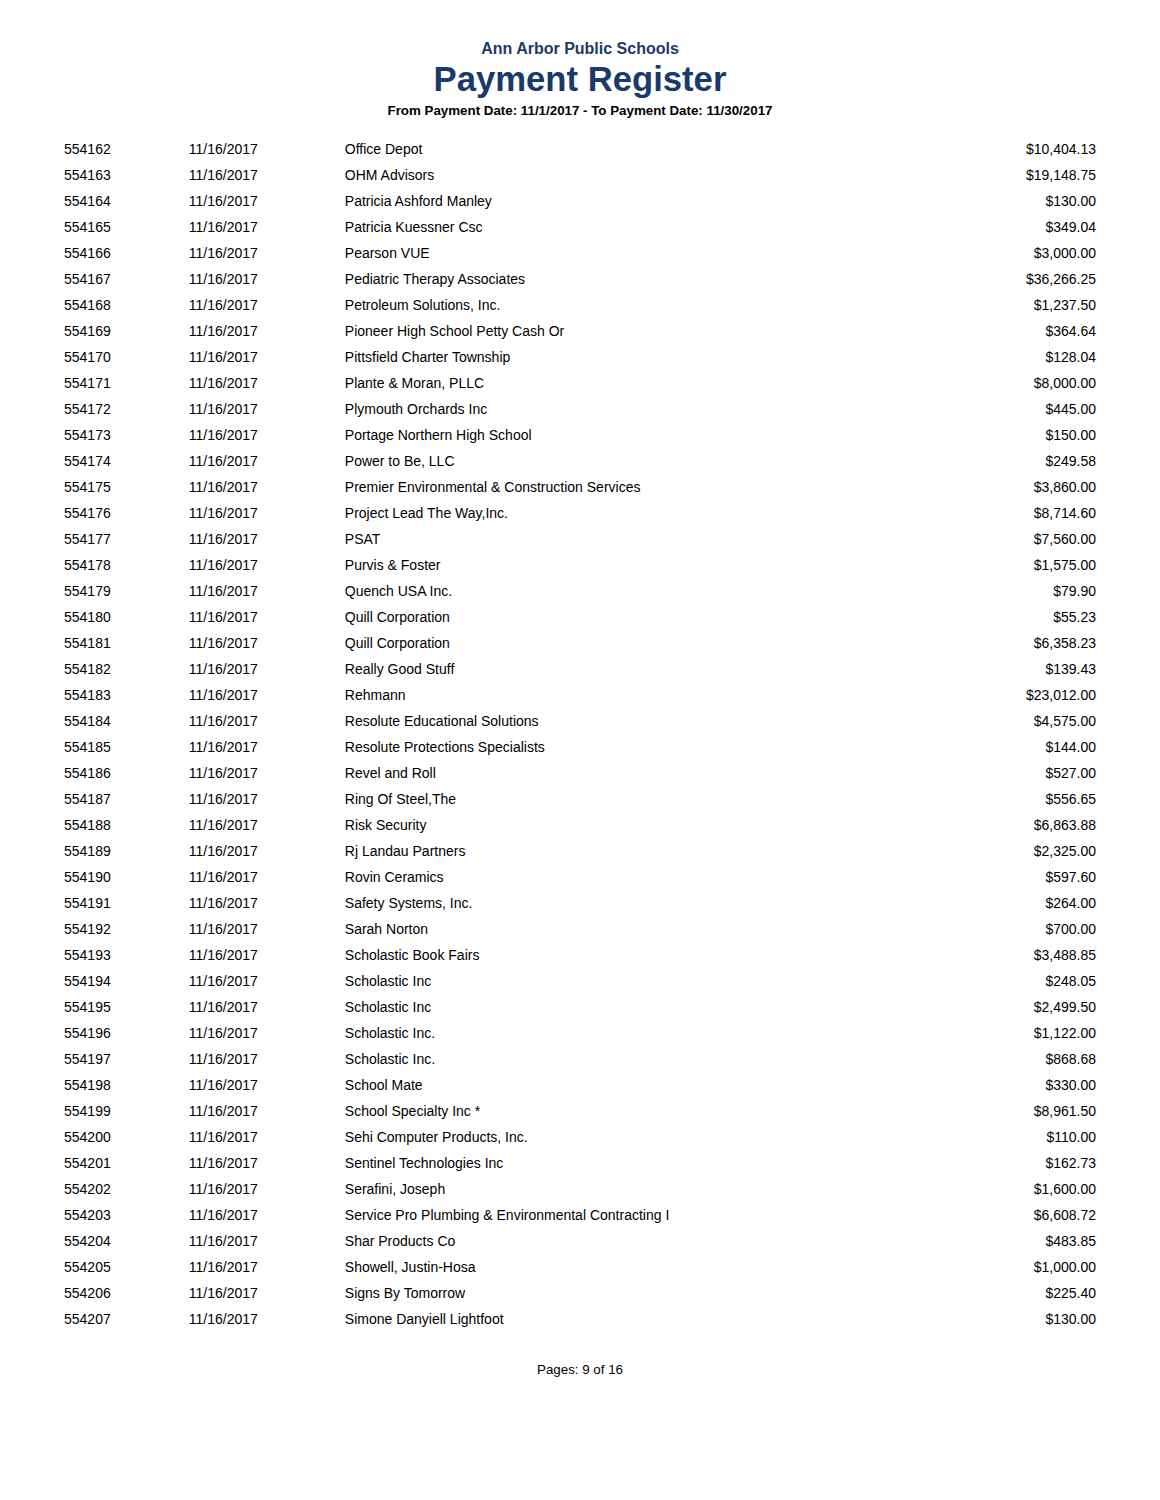Ann Arbor Public Schools
Payment Register
From Payment Date: 11/1/2017 - To Payment Date: 11/30/2017
| 554162 | 11/16/2017 | Office Depot | $10,404.13 |
| 554163 | 11/16/2017 | OHM Advisors | $19,148.75 |
| 554164 | 11/16/2017 | Patricia Ashford Manley | $130.00 |
| 554165 | 11/16/2017 | Patricia Kuessner Csc | $349.04 |
| 554166 | 11/16/2017 | Pearson VUE | $3,000.00 |
| 554167 | 11/16/2017 | Pediatric Therapy Associates | $36,266.25 |
| 554168 | 11/16/2017 | Petroleum Solutions, Inc. | $1,237.50 |
| 554169 | 11/16/2017 | Pioneer High School Petty Cash Or | $364.64 |
| 554170 | 11/16/2017 | Pittsfield Charter Township | $128.04 |
| 554171 | 11/16/2017 | Plante & Moran, PLLC | $8,000.00 |
| 554172 | 11/16/2017 | Plymouth Orchards Inc | $445.00 |
| 554173 | 11/16/2017 | Portage Northern High School | $150.00 |
| 554174 | 11/16/2017 | Power to Be, LLC | $249.58 |
| 554175 | 11/16/2017 | Premier Environmental & Construction Services | $3,860.00 |
| 554176 | 11/16/2017 | Project Lead The Way,Inc. | $8,714.60 |
| 554177 | 11/16/2017 | PSAT | $7,560.00 |
| 554178 | 11/16/2017 | Purvis & Foster | $1,575.00 |
| 554179 | 11/16/2017 | Quench USA Inc. | $79.90 |
| 554180 | 11/16/2017 | Quill Corporation | $55.23 |
| 554181 | 11/16/2017 | Quill Corporation | $6,358.23 |
| 554182 | 11/16/2017 | Really Good Stuff | $139.43 |
| 554183 | 11/16/2017 | Rehmann | $23,012.00 |
| 554184 | 11/16/2017 | Resolute Educational Solutions | $4,575.00 |
| 554185 | 11/16/2017 | Resolute Protections Specialists | $144.00 |
| 554186 | 11/16/2017 | Revel and Roll | $527.00 |
| 554187 | 11/16/2017 | Ring Of Steel,The | $556.65 |
| 554188 | 11/16/2017 | Risk Security | $6,863.88 |
| 554189 | 11/16/2017 | Rj Landau Partners | $2,325.00 |
| 554190 | 11/16/2017 | Rovin Ceramics | $597.60 |
| 554191 | 11/16/2017 | Safety Systems, Inc. | $264.00 |
| 554192 | 11/16/2017 | Sarah Norton | $700.00 |
| 554193 | 11/16/2017 | Scholastic Book Fairs | $3,488.85 |
| 554194 | 11/16/2017 | Scholastic Inc | $248.05 |
| 554195 | 11/16/2017 | Scholastic Inc | $2,499.50 |
| 554196 | 11/16/2017 | Scholastic Inc. | $1,122.00 |
| 554197 | 11/16/2017 | Scholastic Inc. | $868.68 |
| 554198 | 11/16/2017 | School Mate | $330.00 |
| 554199 | 11/16/2017 | School Specialty Inc * | $8,961.50 |
| 554200 | 11/16/2017 | Sehi Computer Products, Inc. | $110.00 |
| 554201 | 11/16/2017 | Sentinel Technologies Inc | $162.73 |
| 554202 | 11/16/2017 | Serafini, Joseph | $1,600.00 |
| 554203 | 11/16/2017 | Service Pro Plumbing & Environmental Contracting I | $6,608.72 |
| 554204 | 11/16/2017 | Shar Products Co | $483.85 |
| 554205 | 11/16/2017 | Showell, Justin-Hosa | $1,000.00 |
| 554206 | 11/16/2017 | Signs By Tomorrow | $225.40 |
| 554207 | 11/16/2017 | Simone Danyiell Lightfoot | $130.00 |
Pages: 9 of 16